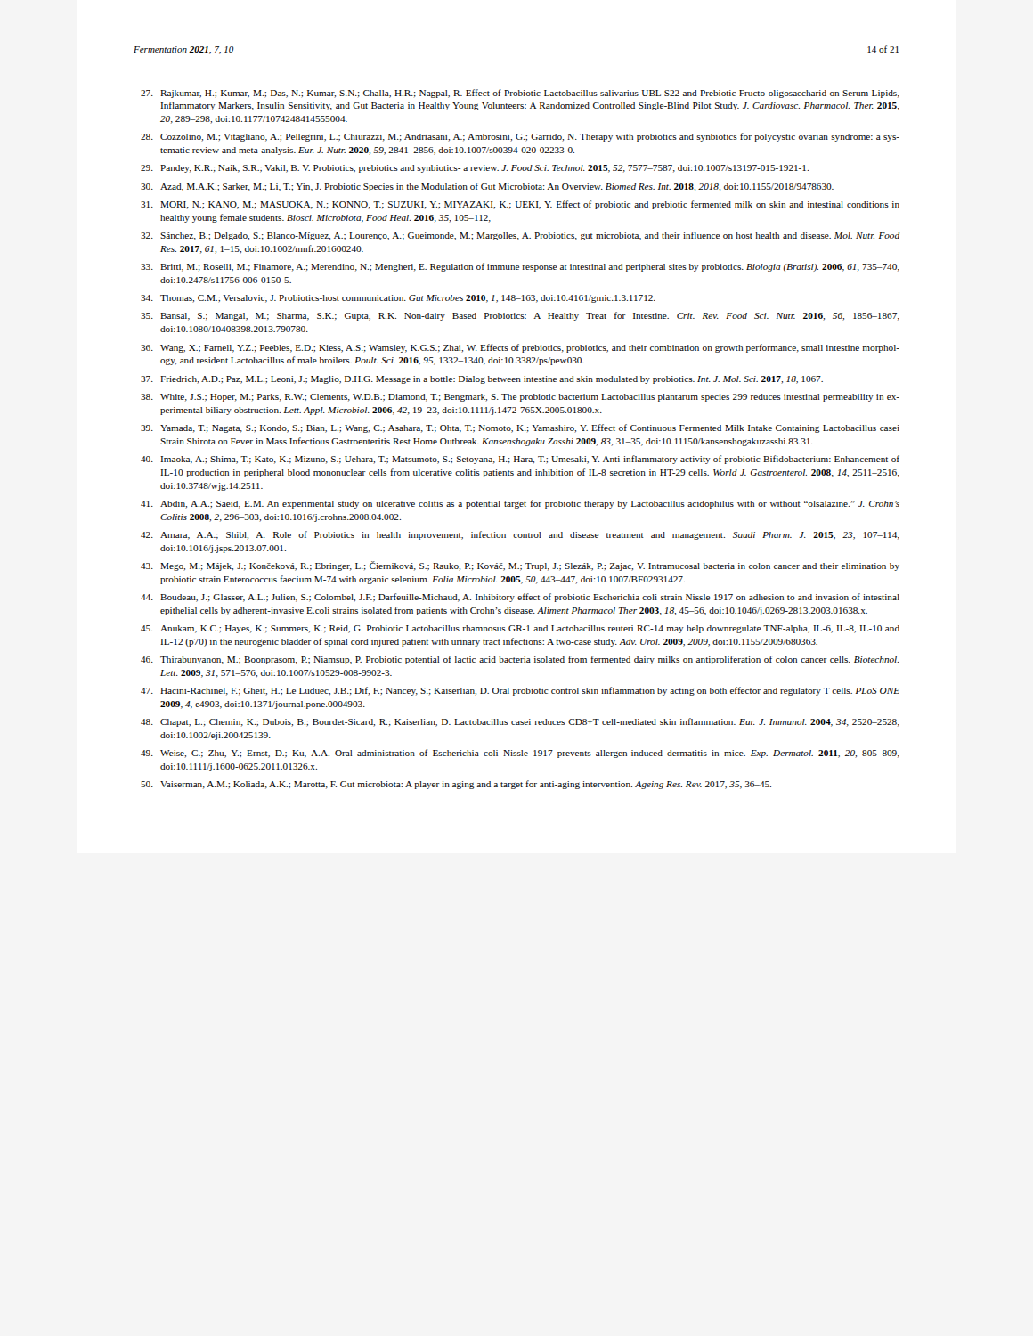Fermentation 2021, 7, 10 14 of 21
Rajkumar, H.; Kumar, M.; Das, N.; Kumar, S.N.; Challa, H.R.; Nagpal, R. Effect of Probiotic Lactobacillus salivarius UBL S22 and Prebiotic Fructo-oligosaccharid on Serum Lipids, Inflammatory Markers, Insulin Sensitivity, and Gut Bacteria in Healthy Young Volunteers: A Randomized Controlled Single-Blind Pilot Study. J. Cardiovasc. Pharmacol. Ther. 2015, 20, 289–298, doi:10.1177/1074248414555004.
Cozzolino, M.; Vitagliano, A.; Pellegrini, L.; Chiurazzi, M.; Andriasani, A.; Ambrosini, G.; Garrido, N. Therapy with probiotics and synbiotics for polycystic ovarian syndrome: a systematic review and meta-analysis. Eur. J. Nutr. 2020, 59, 2841–2856, doi:10.1007/s00394-020-02233-0.
Pandey, K.R.; Naik, S.R.; Vakil, B. V. Probiotics, prebiotics and synbiotics- a review. J. Food Sci. Technol. 2015, 52, 7577–7587, doi:10.1007/s13197-015-1921-1.
Azad, M.A.K.; Sarker, M.; Li, T.; Yin, J. Probiotic Species in the Modulation of Gut Microbiota: An Overview. Biomed Res. Int. 2018, 2018, doi:10.1155/2018/9478630.
MORI, N.; KANO, M.; MASUOKA, N.; KONNO, T.; SUZUKI, Y.; MIYAZAKI, K.; UEKI, Y. Effect of probiotic and prebiotic fermented milk on skin and intestinal conditions in healthy young female students. Biosci. Microbiota, Food Heal. 2016, 35, 105–112,
Sánchez, B.; Delgado, S.; Blanco-Míguez, A.; Lourenço, A.; Gueimonde, M.; Margolles, A. Probiotics, gut microbiota, and their influence on host health and disease. Mol. Nutr. Food Res. 2017, 61, 1–15, doi:10.1002/mnfr.201600240.
Britti, M.; Roselli, M.; Finamore, A.; Merendino, N.; Mengheri, E. Regulation of immune response at intestinal and peripheral sites by probiotics. Biologia (Bratisl). 2006, 61, 735–740, doi:10.2478/s11756-006-0150-5.
Thomas, C.M.; Versalovic, J. Probiotics-host communication. Gut Microbes 2010, 1, 148–163, doi:10.4161/gmic.1.3.11712.
Bansal, S.; Mangal, M.; Sharma, S.K.; Gupta, R.K. Non-dairy Based Probiotics: A Healthy Treat for Intestine. Crit. Rev. Food Sci. Nutr. 2016, 56, 1856–1867, doi:10.1080/10408398.2013.790780.
Wang, X.; Farnell, Y.Z.; Peebles, E.D.; Kiess, A.S.; Wamsley, K.G.S.; Zhai, W. Effects of prebiotics, probiotics, and their combination on growth performance, small intestine morphology, and resident Lactobacillus of male broilers. Poult. Sci. 2016, 95, 1332–1340, doi:10.3382/ps/pew030.
Friedrich, A.D.; Paz, M.L.; Leoni, J.; Maglio, D.H.G. Message in a bottle: Dialog between intestine and skin modulated by probiotics. Int. J. Mol. Sci. 2017, 18, 1067.
White, J.S.; Hoper, M.; Parks, R.W.; Clements, W.D.B.; Diamond, T.; Bengmark, S. The probiotic bacterium Lactobacillus plantarum species 299 reduces intestinal permeability in experimental biliary obstruction. Lett. Appl. Microbiol. 2006, 42, 19–23, doi:10.1111/j.1472-765X.2005.01800.x.
Yamada, T.; Nagata, S.; Kondo, S.; Bian, L.; Wang, C.; Asahara, T.; Ohta, T.; Nomoto, K.; Yamashiro, Y. Effect of Continuous Fermented Milk Intake Containing Lactobacillus casei Strain Shirota on Fever in Mass Infectious Gastroenteritis Rest Home Outbreak. Kansenshogaku Zasshi 2009, 83, 31–35, doi:10.11150/kansenshogakuzasshi.83.31.
Imaoka, A.; Shima, T.; Kato, K.; Mizuno, S.; Uehara, T.; Matsumoto, S.; Setoyana, H.; Hara, T.; Umesaki, Y. Anti-inflammatory activity of probiotic Bifidobacterium: Enhancement of IL-10 production in peripheral blood mononuclear cells from ulcerative colitis patients and inhibition of IL-8 secretion in HT-29 cells. World J. Gastroenterol. 2008, 14, 2511–2516, doi:10.3748/wjg.14.2511.
Abdin, A.A.; Saeid, E.M. An experimental study on ulcerative colitis as a potential target for probiotic therapy by Lactobacillus acidophilus with or without “olsalazine.” J. Crohn’s Colitis 2008, 2, 296–303, doi:10.1016/j.crohns.2008.04.002.
Amara, A.A.; Shibl, A. Role of Probiotics in health improvement, infection control and disease treatment and management. Saudi Pharm. J. 2015, 23, 107–114, doi:10.1016/j.jsps.2013.07.001.
Mego, M.; Májek, J.; Končeková, R.; Ebringer, L.; Čierniková, S.; Rauko, P.; Kováč, M.; Trupl, J.; Slezák, P.; Zajac, V. Intramucosal bacteria in colon cancer and their elimination by probiotic strain Enterococcus faecium M-74 with organic selenium. Folia Microbiol. 2005, 50, 443–447, doi:10.1007/BF02931427.
Boudeau, J.; Glasser, A.L.; Julien, S.; Colombel, J.F.; Darfeuille-Michaud, A. Inhibitory effect of probiotic Escherichia coli strain Nissle 1917 on adhesion to and invasion of intestinal epithelial cells by adherent-invasive E.coli strains isolated from patients with Crohn’s disease. Aliment Pharmacol Ther 2003, 18, 45–56, doi:10.1046/j.0269-2813.2003.01638.x.
Anukam, K.C.; Hayes, K.; Summers, K.; Reid, G. Probiotic Lactobacillus rhamnosus GR-1 and Lactobacillus reuteri RC-14 may help downregulate TNF-alpha, IL-6, IL-8, IL-10 and IL-12 (p70) in the neurogenic bladder of spinal cord injured patient with urinary tract infections: A two-case study. Adv. Urol. 2009, 2009, doi:10.1155/2009/680363.
Thirabunyanon, M.; Boonprasom, P.; Niamsup, P. Probiotic potential of lactic acid bacteria isolated from fermented dairy milks on antiproliferation of colon cancer cells. Biotechnol. Lett. 2009, 31, 571–576, doi:10.1007/s10529-008-9902-3.
Hacini-Rachinel, F.; Gheit, H.; Le Luduec, J.B.; Dif, F.; Nancey, S.; Kaiserlian, D. Oral probiotic control skin inflammation by acting on both effector and regulatory T cells. PLoS ONE 2009, 4, e4903, doi:10.1371/journal.pone.0004903.
Chapat, L.; Chemin, K.; Dubois, B.; Bourdet-Sicard, R.; Kaiserlian, D. Lactobacillus casei reduces CD8+T cell-mediated skin inflammation. Eur. J. Immunol. 2004, 34, 2520–2528, doi:10.1002/eji.200425139.
Weise, C.; Zhu, Y.; Ernst, D.; Ku, A.A. Oral administration of Escherichia coli Nissle 1917 prevents allergen-induced dermatitis in mice. Exp. Dermatol. 2011, 20, 805–809, doi:10.1111/j.1600-0625.2011.01326.x.
Vaiserman, A.M.; Koliada, A.K.; Marotta, F. Gut microbiota: A player in aging and a target for anti-aging intervention. Ageing Res. Rev. 2017, 35, 36–45.